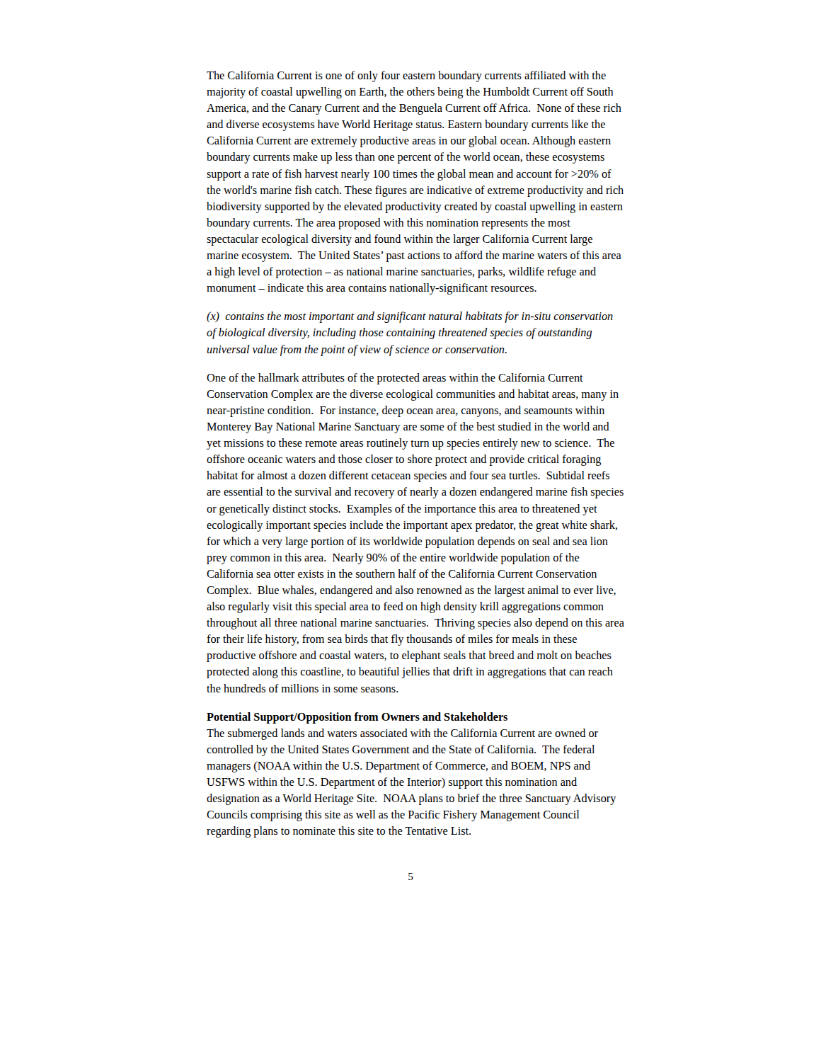The California Current is one of only four eastern boundary currents affiliated with the majority of coastal upwelling on Earth, the others being the Humboldt Current off South America, and the Canary Current and the Benguela Current off Africa. None of these rich and diverse ecosystems have World Heritage status. Eastern boundary currents like the California Current are extremely productive areas in our global ocean. Although eastern boundary currents make up less than one percent of the world ocean, these ecosystems support a rate of fish harvest nearly 100 times the global mean and account for >20% of the world's marine fish catch. These figures are indicative of extreme productivity and rich biodiversity supported by the elevated productivity created by coastal upwelling in eastern boundary currents. The area proposed with this nomination represents the most spectacular ecological diversity and found within the larger California Current large marine ecosystem. The United States’ past actions to afford the marine waters of this area a high level of protection – as national marine sanctuaries, parks, wildlife refuge and monument – indicate this area contains nationally-significant resources.
(x) contains the most important and significant natural habitats for in-situ conservation of biological diversity, including those containing threatened species of outstanding universal value from the point of view of science or conservation.
One of the hallmark attributes of the protected areas within the California Current Conservation Complex are the diverse ecological communities and habitat areas, many in near-pristine condition. For instance, deep ocean area, canyons, and seamounts within Monterey Bay National Marine Sanctuary are some of the best studied in the world and yet missions to these remote areas routinely turn up species entirely new to science. The offshore oceanic waters and those closer to shore protect and provide critical foraging habitat for almost a dozen different cetacean species and four sea turtles. Subtidal reefs are essential to the survival and recovery of nearly a dozen endangered marine fish species or genetically distinct stocks. Examples of the importance this area to threatened yet ecologically important species include the important apex predator, the great white shark, for which a very large portion of its worldwide population depends on seal and sea lion prey common in this area. Nearly 90% of the entire worldwide population of the California sea otter exists in the southern half of the California Current Conservation Complex. Blue whales, endangered and also renowned as the largest animal to ever live, also regularly visit this special area to feed on high density krill aggregations common throughout all three national marine sanctuaries. Thriving species also depend on this area for their life history, from sea birds that fly thousands of miles for meals in these productive offshore and coastal waters, to elephant seals that breed and molt on beaches protected along this coastline, to beautiful jellies that drift in aggregations that can reach the hundreds of millions in some seasons.
Potential Support/Opposition from Owners and Stakeholders
The submerged lands and waters associated with the California Current are owned or controlled by the United States Government and the State of California. The federal managers (NOAA within the U.S. Department of Commerce, and BOEM, NPS and USFWS within the U.S. Department of the Interior) support this nomination and designation as a World Heritage Site. NOAA plans to brief the three Sanctuary Advisory Councils comprising this site as well as the Pacific Fishery Management Council regarding plans to nominate this site to the Tentative List.
5